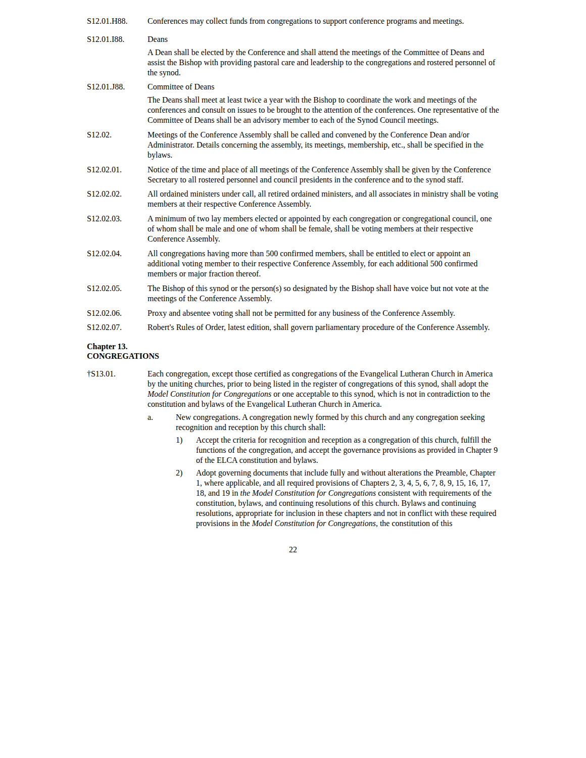S12.01.H88.
Conferences may collect funds from congregations to support conference programs and meetings.
S12.01.I88.
Deans
A Dean shall be elected by the Conference and shall attend the meetings of the Committee of Deans and assist the Bishop with providing pastoral care and leadership to the congregations and rostered personnel of the synod.
S12.01.J88.
Committee of Deans
The Deans shall meet at least twice a year with the Bishop to coordinate the work and meetings of the conferences and consult on issues to be brought to the attention of the conferences. One representative of the Committee of Deans shall be an advisory member to each of the Synod Council meetings.
S12.02.
Meetings of the Conference Assembly shall be called and convened by the Conference Dean and/or Administrator. Details concerning the assembly, its meetings, membership, etc., shall be specified in the bylaws.
S12.02.01.
Notice of the time and place of all meetings of the Conference Assembly shall be given by the Conference Secretary to all rostered personnel and council presidents in the conference and to the synod staff.
S12.02.02.
All ordained ministers under call, all retired ordained ministers, and all associates in ministry shall be voting members at their respective Conference Assembly.
S12.02.03.
A minimum of two lay members elected or appointed by each congregation or congregational council, one of whom shall be male and one of whom shall be female, shall be voting members at their respective Conference Assembly.
S12.02.04.
All congregations having more than 500 confirmed members, shall be entitled to elect or appoint an additional voting member to their respective Conference Assembly, for each additional 500 confirmed members or major fraction thereof.
S12.02.05.
The Bishop of this synod or the person(s) so designated by the Bishop shall have voice but not vote at the meetings of the Conference Assembly.
S12.02.06.
Proxy and absentee voting shall not be permitted for any business of the Conference Assembly.
S12.02.07.
Robert's Rules of Order, latest edition, shall govern parliamentary procedure of the Conference Assembly.
Chapter 13. CONGREGATIONS
†S13.01.
Each congregation, except those certified as congregations of the Evangelical Lutheran Church in America by the uniting churches, prior to being listed in the register of congregations of this synod, shall adopt the Model Constitution for Congregations or one acceptable to this synod, which is not in contradiction to the constitution and bylaws of the Evangelical Lutheran Church in America.
a.
New congregations. A congregation newly formed by this church and any congregation seeking recognition and reception by this church shall:
1)
Accept the criteria for recognition and reception as a congregation of this church, fulfill the functions of the congregation, and accept the governance provisions as provided in Chapter 9 of the ELCA constitution and bylaws.
2)
Adopt governing documents that include fully and without alterations the Preamble, Chapter 1, where applicable, and all required provisions of Chapters 2, 3, 4, 5, 6, 7, 8, 9, 15, 16, 17, 18, and 19 in the Model Constitution for Congregations consistent with requirements of the constitution, bylaws, and continuing resolutions of this church. Bylaws and continuing resolutions, appropriate for inclusion in these chapters and not in conflict with these required provisions in the Model Constitution for Congregations, the constitution of this
22